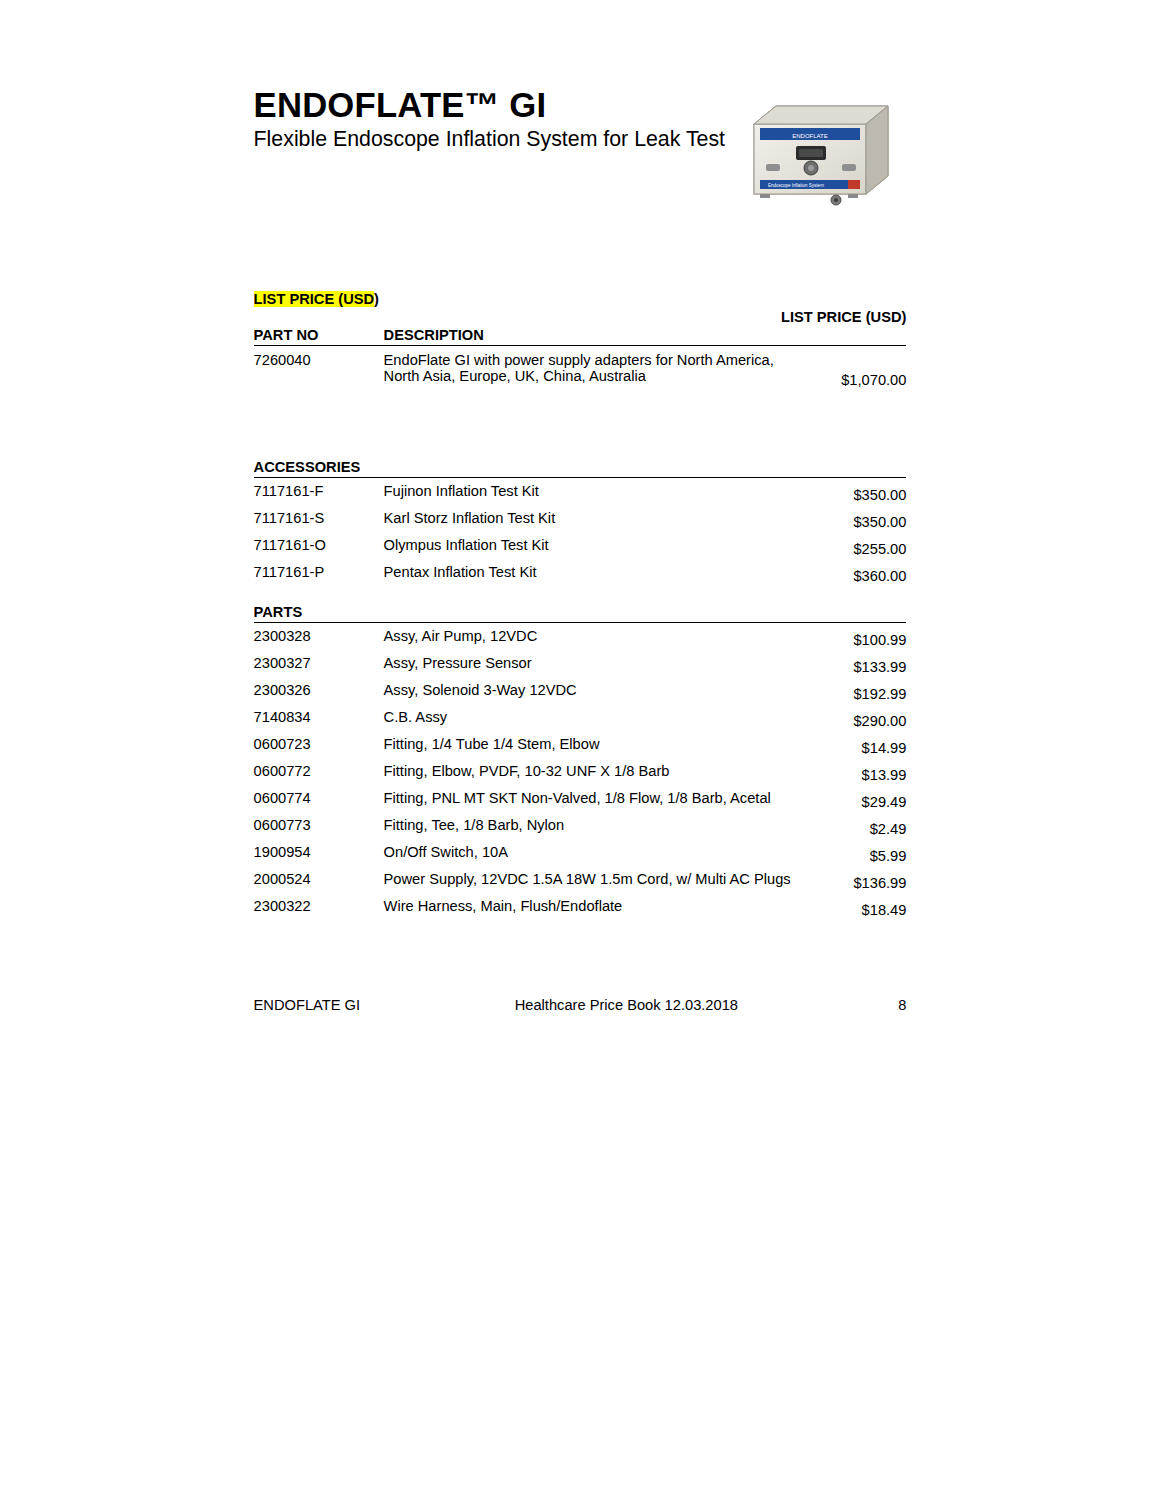ENDOFLATE™ GI
Flexible Endoscope Inflation System for Leak Test
ENDOFLATE Endoscope Inflation System
LIST PRICE (USD)
| | | LIST PRICE (USD) |
| --- | --- | --- |
| PART NO | DESCRIPTION | |
| 7260040 | EndoFlate GI with power supply adapters for North America, North Asia, Europe, UK, China, Australia | $1,070.00 |
| ACCESSORIES |
| 7117161-F | Fujinon Inflation Test Kit | $350.00 |
| 7117161-S | Karl Storz Inflation Test Kit | $350.00 |
| 7117161-O | Olympus Inflation Test Kit | $255.00 |
| 7117161-P | Pentax Inflation Test Kit | $360.00 |
| PARTS |
| 2300328 | Assy, Air Pump, 12VDC | $100.99 |
| 2300327 | Assy, Pressure Sensor | $133.99 |
| 2300326 | Assy, Solenoid 3-Way 12VDC | $192.99 |
| 7140834 | C.B. Assy | $290.00 |
| 0600723 | Fitting, 1/4 Tube 1/4 Stem, Elbow | $14.99 |
| 0600772 | Fitting, Elbow, PVDF, 10-32 UNF X 1/8 Barb | $13.99 |
| 0600774 | Fitting, PNL MT SKT Non-Valved, 1/8 Flow, 1/8 Barb, Acetal | $29.49 |
| 0600773 | Fitting, Tee, 1/8 Barb, Nylon | $2.49 |
| 1900954 | On/Off Switch, 10A | $5.99 |
| 2000524 | Power Supply, 12VDC 1.5A 18W 1.5m Cord, w/ Multi AC Plugs | $136.99 |
| 2300322 | Wire Harness, Main, Flush/Endoflate | $18.49 |
ENDOFLATE GI
Healthcare Price Book 12.03.2018
8